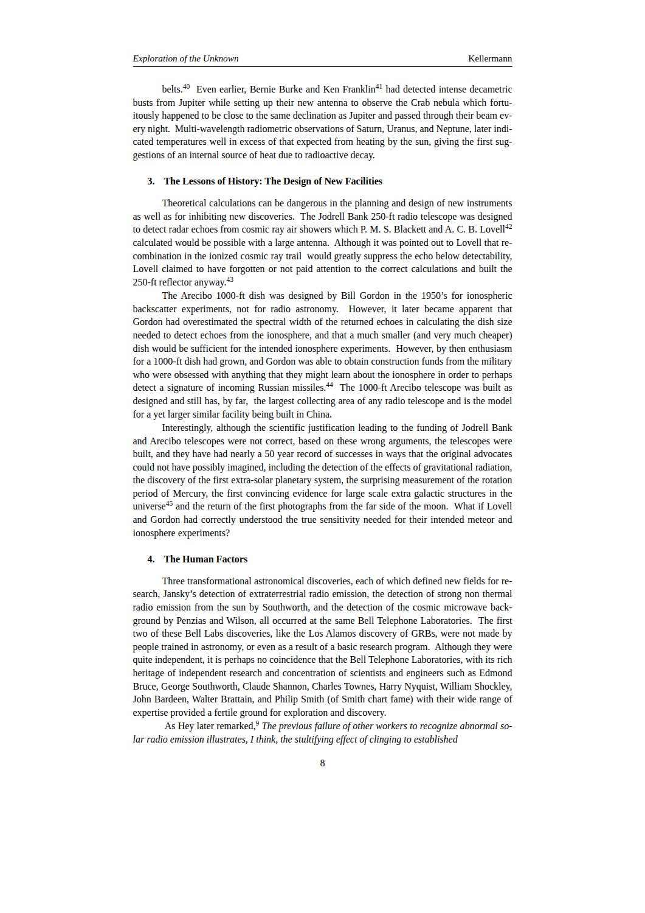Exploration of the Unknown Kellermann
belts.40 Even earlier, Bernie Burke and Ken Franklin41 had detected intense decametric busts from Jupiter while setting up their new antenna to observe the Crab nebula which fortuitously happened to be close to the same declination as Jupiter and passed through their beam every night. Multi-wavelength radiometric observations of Saturn, Uranus, and Neptune, later indicated temperatures well in excess of that expected from heating by the sun, giving the first suggestions of an internal source of heat due to radioactive decay.
3. The Lessons of History: The Design of New Facilities
Theoretical calculations can be dangerous in the planning and design of new instruments as well as for inhibiting new discoveries. The Jodrell Bank 250-ft radio telescope was designed to detect radar echoes from cosmic ray air showers which P. M. S. Blackett and A. C. B. Lovell42 calculated would be possible with a large antenna. Although it was pointed out to Lovell that recombination in the ionized cosmic ray trail would greatly suppress the echo below detectability, Lovell claimed to have forgotten or not paid attention to the correct calculations and built the 250-ft reflector anyway.43
The Arecibo 1000-ft dish was designed by Bill Gordon in the 1950’s for ionospheric backscatter experiments, not for radio astronomy. However, it later became apparent that Gordon had overestimated the spectral width of the returned echoes in calculating the dish size needed to detect echoes from the ionosphere, and that a much smaller (and very much cheaper) dish would be sufficient for the intended ionosphere experiments. However, by then enthusiasm for a 1000-ft dish had grown, and Gordon was able to obtain construction funds from the military who were obsessed with anything that they might learn about the ionosphere in order to perhaps detect a signature of incoming Russian missiles.44 The 1000-ft Arecibo telescope was built as designed and still has, by far, the largest collecting area of any radio telescope and is the model for a yet larger similar facility being built in China.
Interestingly, although the scientific justification leading to the funding of Jodrell Bank and Arecibo telescopes were not correct, based on these wrong arguments, the telescopes were built, and they have had nearly a 50 year record of successes in ways that the original advocates could not have possibly imagined, including the detection of the effects of gravitational radiation, the discovery of the first extra-solar planetary system, the surprising measurement of the rotation period of Mercury, the first convincing evidence for large scale extra galactic structures in the universe45 and the return of the first photographs from the far side of the moon. What if Lovell and Gordon had correctly understood the true sensitivity needed for their intended meteor and ionosphere experiments?
4. The Human Factors
Three transformational astronomical discoveries, each of which defined new fields for research, Jansky’s detection of extraterrestrial radio emission, the detection of strong non thermal radio emission from the sun by Southworth, and the detection of the cosmic microwave background by Penzias and Wilson, all occurred at the same Bell Telephone Laboratories. The first two of these Bell Labs discoveries, like the Los Alamos discovery of GRBs, were not made by people trained in astronomy, or even as a result of a basic research program. Although they were quite independent, it is perhaps no coincidence that the Bell Telephone Laboratories, with its rich heritage of independent research and concentration of scientists and engineers such as Edmond Bruce, George Southworth, Claude Shannon, Charles Townes, Harry Nyquist, William Shockley, John Bardeen, Walter Brattain, and Philip Smith (of Smith chart fame) with their wide range of expertise provided a fertile ground for exploration and discovery.
As Hey later remarked,9 The previous failure of other workers to recognize abnormal solar radio emission illustrates, I think, the stultifying effect of clinging to established
8